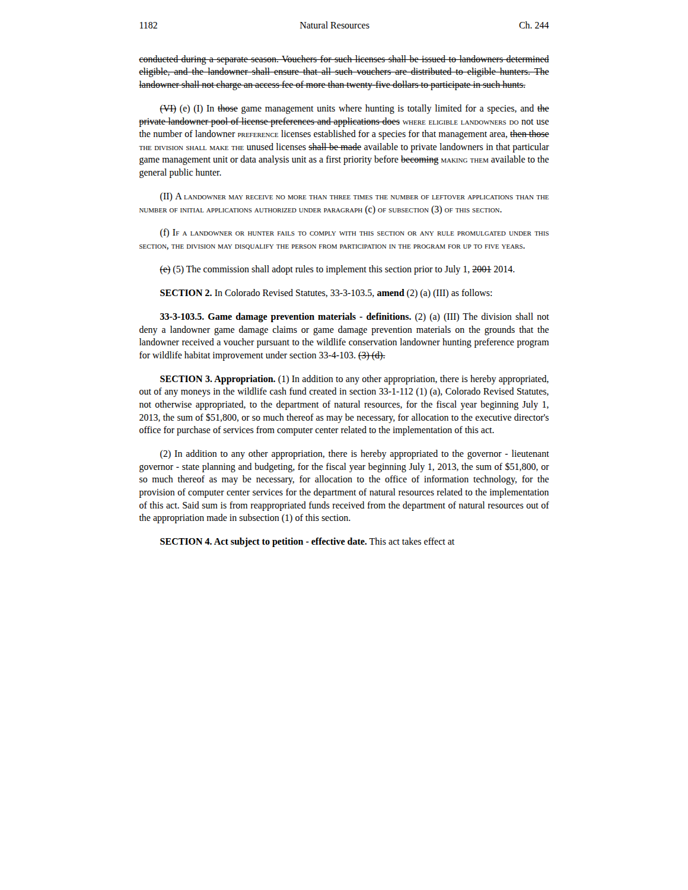1182 Natural Resources Ch. 244
conducted during a separate season. Vouchers for such licenses shall be issued to landowners determined eligible, and the landowner shall ensure that all such vouchers are distributed to eligible hunters. The landowner shall not charge an access fee of more than twenty-five dollars to participate in such hunts.
(VI) (e) (I) In those game management units where hunting is totally limited for a species, and the private landowner pool of license preferences and applications does where eligible landowners do not use the number of landowner preference licenses established for a species for that management area, then those the division shall make the unused licenses shall be made available to private landowners in that particular game management unit or data analysis unit as a first priority before becoming making them available to the general public hunter.
(II) A landowner may receive no more than three times the number of leftover applications than the number of initial applications authorized under paragraph (c) of subsection (3) of this section.
(f) If a landowner or hunter fails to comply with this section or any rule promulgated under this section, the division may disqualify the person from participation in the program for up to five years.
(e) (5) The commission shall adopt rules to implement this section prior to July 1, 2001 2014.
SECTION 2. In Colorado Revised Statutes, 33-3-103.5, amend (2) (a) (III) as follows:
33-3-103.5. Game damage prevention materials - definitions. (2) (a) (III) The division shall not deny a landowner game damage claims or game damage prevention materials on the grounds that the landowner received a voucher pursuant to the wildlife conservation landowner hunting preference program for wildlife habitat improvement under section 33-4-103. (3) (d).
SECTION 3. Appropriation. (1) In addition to any other appropriation, there is hereby appropriated, out of any moneys in the wildlife cash fund created in section 33-1-112 (1) (a), Colorado Revised Statutes, not otherwise appropriated, to the department of natural resources, for the fiscal year beginning July 1, 2013, the sum of $51,800, or so much thereof as may be necessary, for allocation to the executive director's office for purchase of services from computer center related to the implementation of this act.
(2) In addition to any other appropriation, there is hereby appropriated to the governor - lieutenant governor - state planning and budgeting, for the fiscal year beginning July 1, 2013, the sum of $51,800, or so much thereof as may be necessary, for allocation to the office of information technology, for the provision of computer center services for the department of natural resources related to the implementation of this act. Said sum is from reappropriated funds received from the department of natural resources out of the appropriation made in subsection (1) of this section.
SECTION 4. Act subject to petition - effective date. This act takes effect at